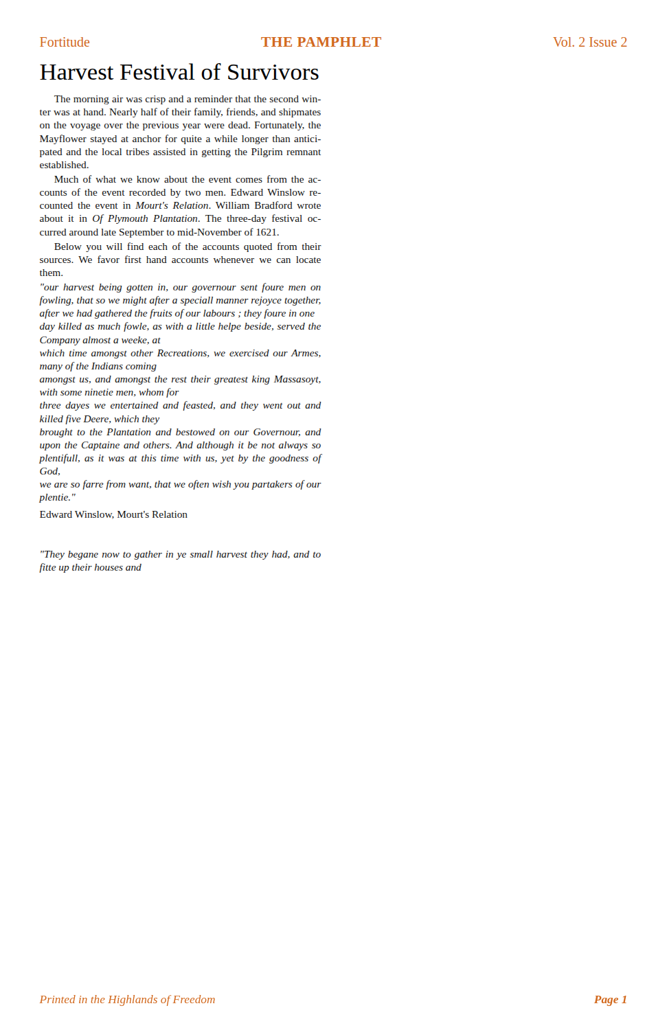Fortitude
THE PAMPHLET
Vol. 2 Issue 2
Harvest Festival of Survivors
The morning air was crisp and a reminder that the second winter was at hand. Nearly half of their family, friends, and shipmates on the voyage over the previous year were dead. Fortunately, the Mayflower stayed at anchor for quite a while longer than anticipated and the local tribes assisted in getting the Pilgrim remnant established.
Much of what we know about the event comes from the accounts of the event recorded by two men. Edward Winslow recounted the event in Mourt's Relation. William Bradford wrote about it in Of Plymouth Plantation. The three-day festival occurred around late September to mid-November of 1621.
Below you will find each of the accounts quoted from their sources. We favor first hand accounts whenever we can locate them.
"our harvest being gotten in, our governour sent foure men on fowling, that so we might after a speciall manner rejoyce together, after we had gathered the fruits of our labours ; they foure in one
day killed as much fowle, as with a little helpe beside, served the Company almost a weeke, at
which time amongst other Recreations, we exercised our Armes, many of the Indians coming
amongst us, and amongst the rest their greatest king Massasoyt, with some ninetie men, whom for
three dayes we entertained and feasted, and they went out and killed five Deere, which they
brought to the Plantation and bestowed on our Governour, and upon the Captaine and others. And although it be not always so plentifull, as it was at this time with us, yet by the goodness of God,
we are so farre from want, that we often wish you partakers of our plentie."
Edward Winslow, Mourt's Relation
"They begane now to gather in ye small harvest they had, and to fitte up their houses and
Printed in the Highlands of Freedom
Page 1